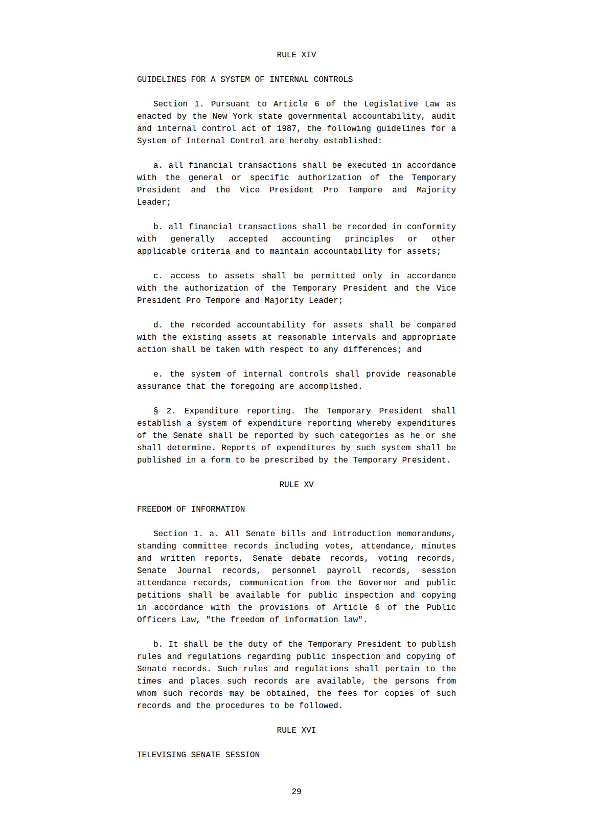RULE XIV
GUIDELINES FOR A SYSTEM OF INTERNAL CONTROLS
Section 1. Pursuant to Article 6 of the Legislative Law as enacted by the New York state governmental accountability, audit and internal control act of 1987, the following guidelines for a System of Internal Control are hereby established:
a. all financial transactions shall be executed in accordance with the general or specific authorization of the Temporary President and the Vice President Pro Tempore and Majority Leader;
b. all financial transactions shall be recorded in conformity with generally accepted accounting principles or other applicable criteria and to maintain accountability for assets;
c. access to assets shall be permitted only in accordance with the authorization of the Temporary President and the Vice President Pro Tempore and Majority Leader;
d. the recorded accountability for assets shall be compared with the existing assets at reasonable intervals and appropriate action shall be taken with respect to any differences; and
e. the system of internal controls shall provide reasonable assurance that the foregoing are accomplished.
§ 2. Expenditure reporting. The Temporary President shall establish a system of expenditure reporting whereby expenditures of the Senate shall be reported by such categories as he or she shall determine. Reports of expenditures by such system shall be published in a form to be prescribed by the Temporary President.
RULE XV
FREEDOM OF INFORMATION
Section 1. a. All Senate bills and introduction memorandums, standing committee records including votes, attendance, minutes and written reports, Senate debate records, voting records, Senate Journal records, personnel payroll records, session attendance records, communication from the Governor and public petitions shall be available for public inspection and copying in accordance with the provisions of Article 6 of the Public Officers Law, "the freedom of information law".
b. It shall be the duty of the Temporary President to publish rules and regulations regarding public inspection and copying of Senate records. Such rules and regulations shall pertain to the times and places such records are available, the persons from whom such records may be obtained, the fees for copies of such records and the procedures to be followed.
RULE XVI
TELEVISING SENATE SESSION
29